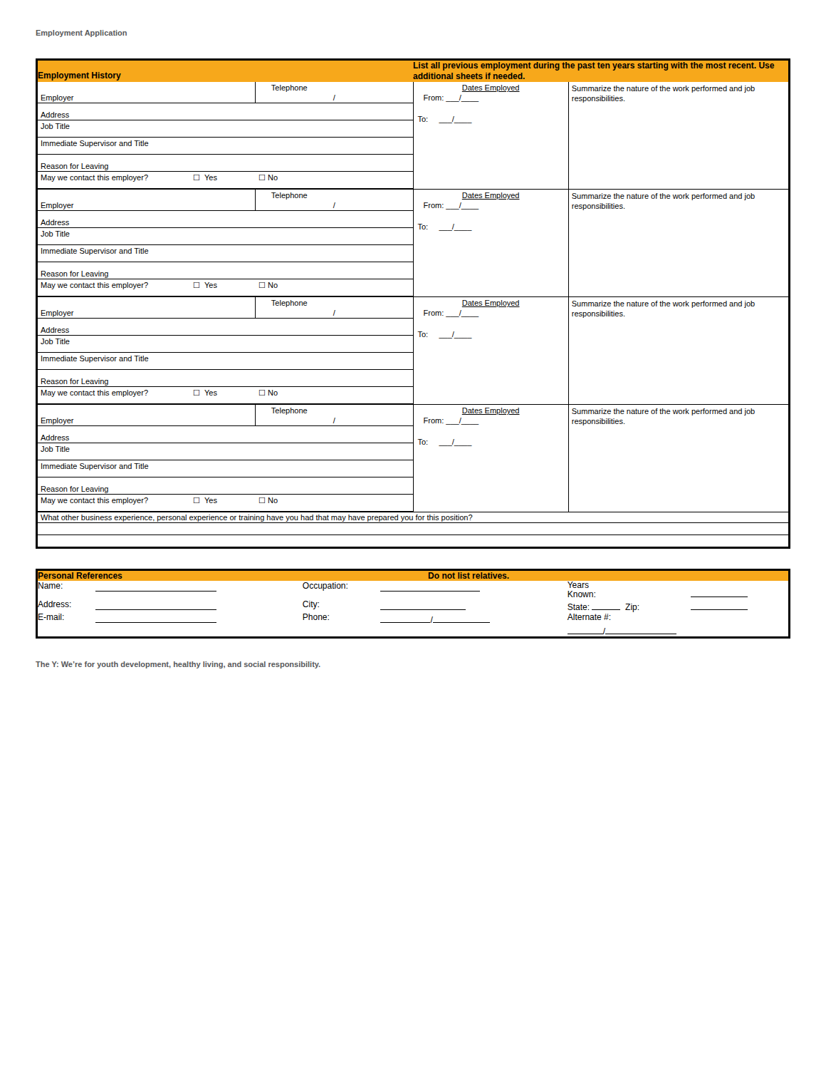Employment Application
| Employment History | List all previous employment during the past ten years starting with the most recent. Use additional sheets if needed. |
| / Employer / Telephone / / / Address / / Job Title / / Immediate Supervisor and Title / / Reason for Leaving / / May we contact this employer? ☐ Yes ☐ No / | Dates Employed From: ___/____ To: ___/____ | Summarize the nature of the work performed and job responsibilities. |
| / Employer / Telephone / / / Address / / Job Title / / Immediate Supervisor and Title / / Reason for Leaving / / May we contact this employer? ☐ Yes ☐ No / | Dates Employed From: ___/____ To: ___/____ | Summarize the nature of the work performed and job responsibilities. |
| / Employer / Telephone / / / Address / / Job Title / / Immediate Supervisor and Title / / Reason for Leaving / / May we contact this employer? ☐ Yes ☐ No / | Dates Employed From: ___/____ To: ___/____ | Summarize the nature of the work performed and job responsibilities. |
| / Employer / Telephone / / / Address / / Job Title / / Immediate Supervisor and Title / / Reason for Leaving / / May we contact this employer? ☐ Yes ☐ No / | Dates Employed From: ___/____ To: ___/____ | Summarize the nature of the work performed and job responsibilities. |
| What other business experience, personal experience or training have you had that may have prepared you for this position? |
| Personal References Do not list relatives. |
| / Name: / / Occupation: / / Years Known: / / / Address: / / City: / / State: Zip: / / / E-mail: / / Phone: / / / Alternate #: / / |
The Y: We’re for youth development, healthy living, and social responsibility.